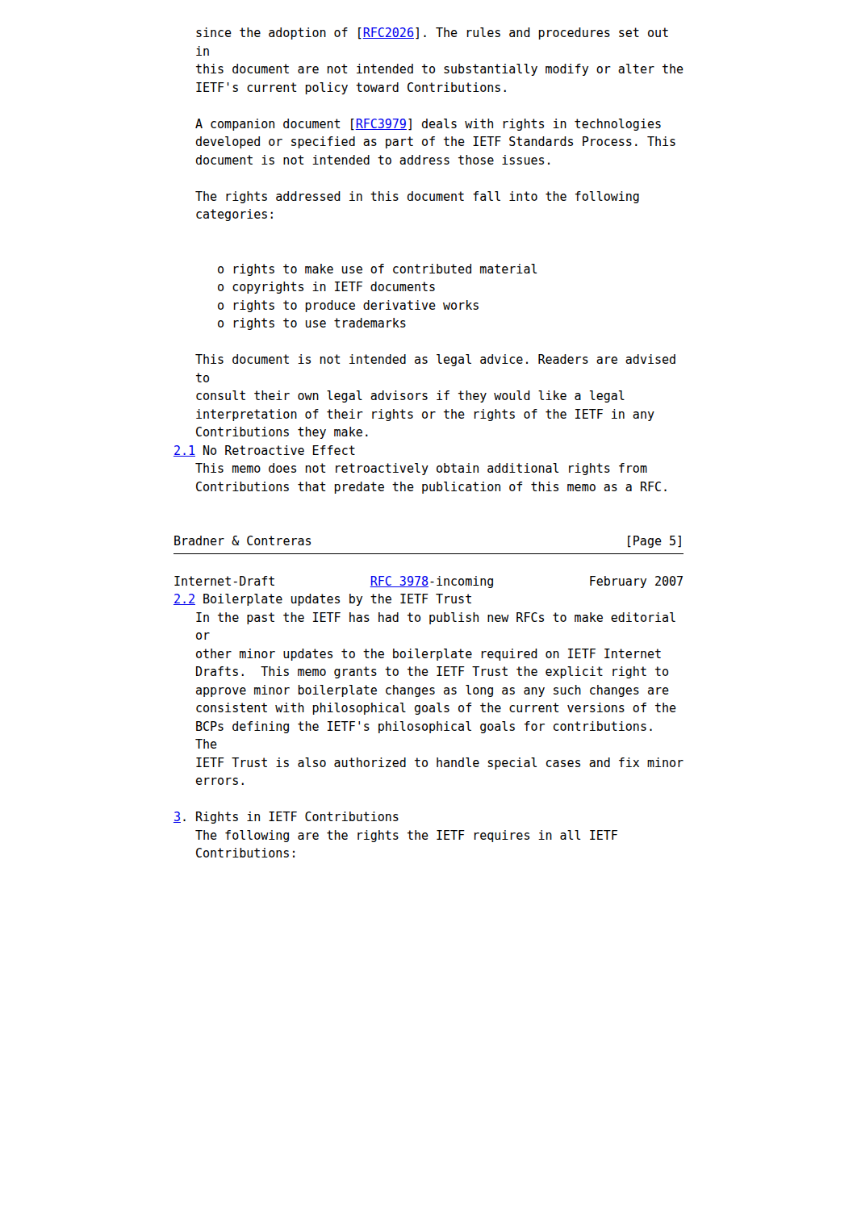since the adoption of [RFC2026]. The rules and procedures set out in
this document are not intended to substantially modify or alter the
IETF's current policy toward Contributions.

A companion document [RFC3979] deals with rights in technologies
developed or specified as part of the IETF Standards Process. This
document is not intended to address those issues.

The rights addressed in this document fall into the following
categories:


   o rights to make use of contributed material
   o copyrights in IETF documents
   o rights to produce derivative works
   o rights to use trademarks

This document is not intended as legal advice. Readers are advised to
consult their own legal advisors if they would like a legal
interpretation of their rights or the rights of the IETF in any
Contributions they make.
2.1 No Retroactive Effect
This memo does not retroactively obtain additional rights from
Contributions that predate the publication of this memo as a RFC.

Bradner & Contreras
[Page 5]
Internet-Draft
RFC 3978-incoming
February 2007

2.2 Boilerplate updates by the IETF Trust
In the past the IETF has had to publish new RFCs to make editorial or
other minor updates to the boilerplate required on IETF Internet
Drafts.  This memo grants to the IETF Trust the explicit right to
approve minor boilerplate changes as long as any such changes are
consistent with philosophical goals of the current versions of the
BCPs defining the IETF's philosophical goals for contributions.  The
IETF Trust is also authorized to handle special cases and fix minor
errors.
3. Rights in IETF Contributions
The following are the rights the IETF requires in all IETF
Contributions: